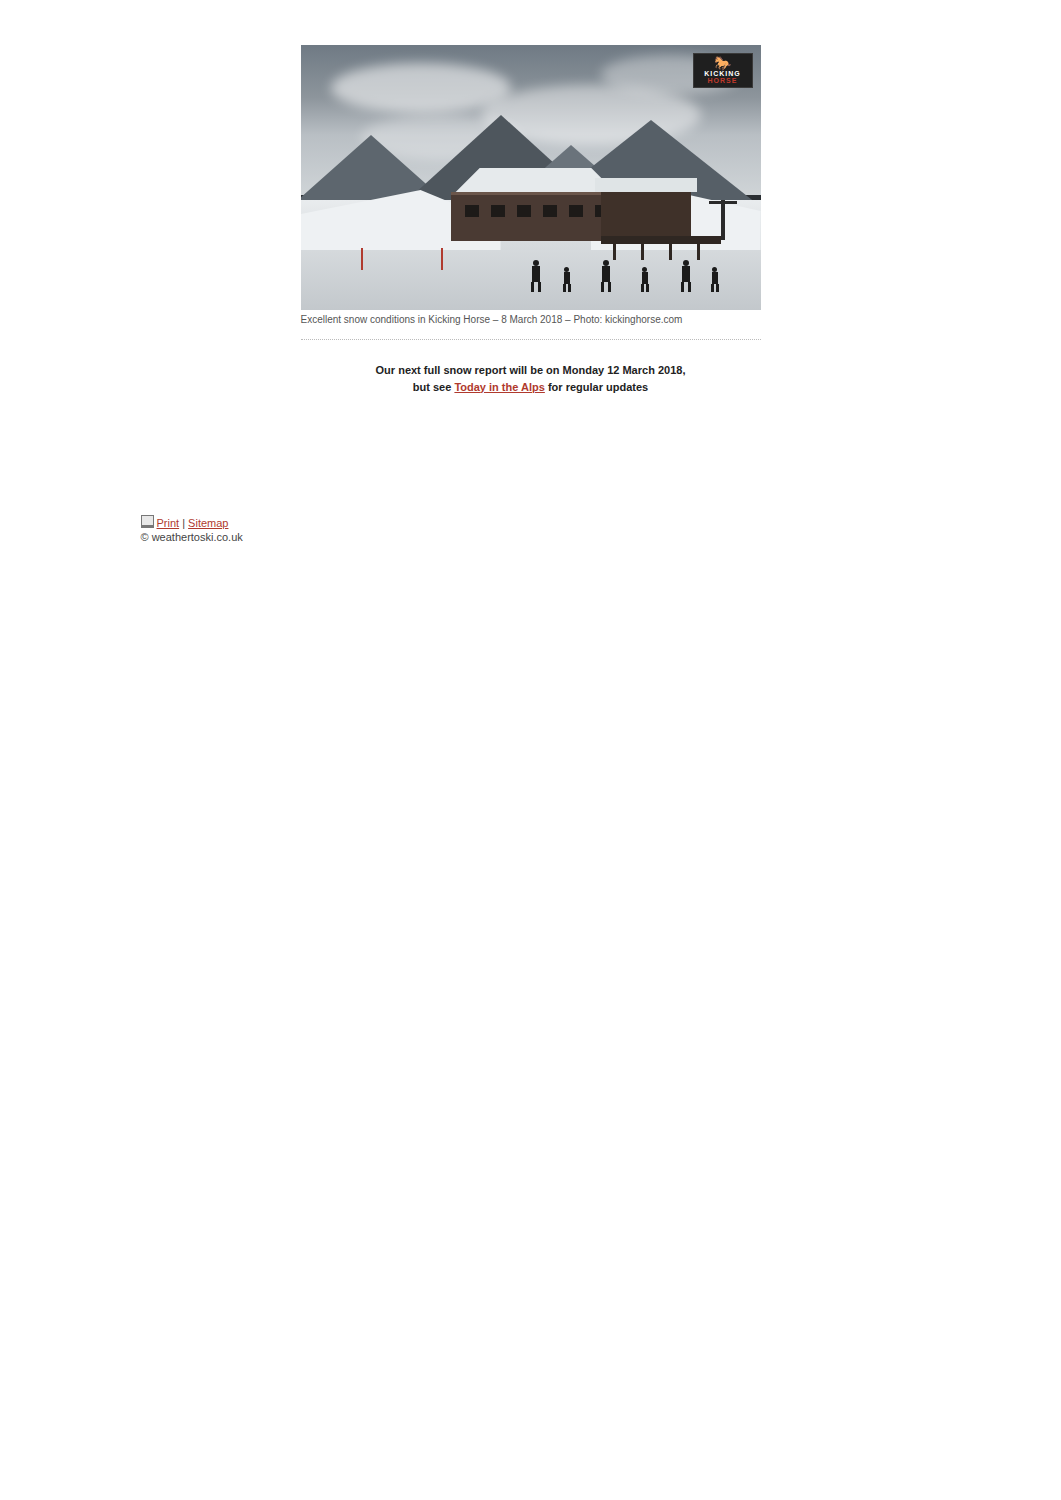🐎
KICKING
HORSE
Excellent snow conditions in Kicking Horse – 8 March 2018 – Photo: kickinghorse.com
Our next full snow report will be on Monday 12 March 2018,
but see Today in the Alps for regular updates
Print | Sitemap
© weathertoski.co.uk